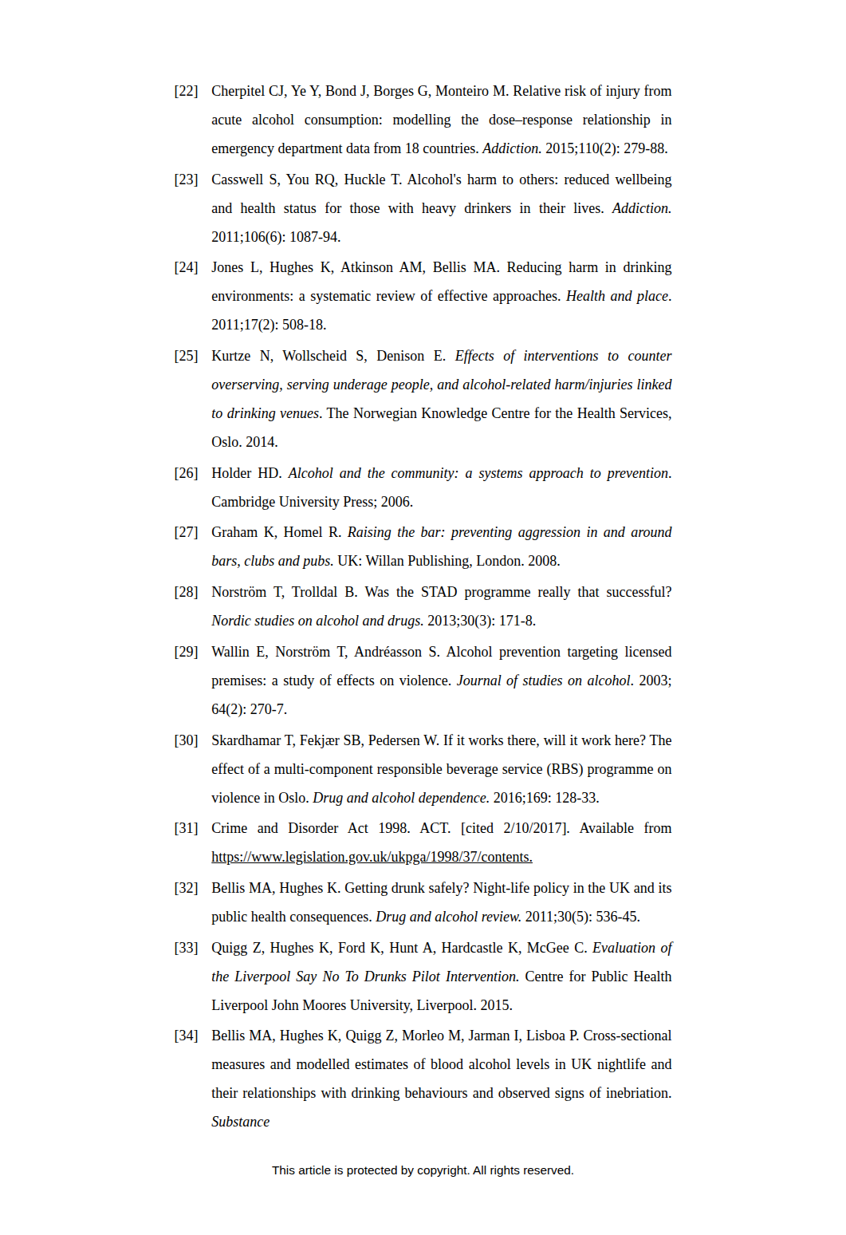[22] Cherpitel CJ, Ye Y, Bond J, Borges G, Monteiro M. Relative risk of injury from acute alcohol consumption: modelling the dose–response relationship in emergency department data from 18 countries. Addiction. 2015;110(2): 279-88.
[23] Casswell S, You RQ, Huckle T. Alcohol's harm to others: reduced wellbeing and health status for those with heavy drinkers in their lives. Addiction. 2011;106(6): 1087-94.
[24] Jones L, Hughes K, Atkinson AM, Bellis MA. Reducing harm in drinking environments: a systematic review of effective approaches. Health and place. 2011;17(2): 508-18.
[25] Kurtze N, Wollscheid S, Denison E. Effects of interventions to counter overserving, serving underage people, and alcohol-related harm/injuries linked to drinking venues. The Norwegian Knowledge Centre for the Health Services, Oslo. 2014.
[26] Holder HD. Alcohol and the community: a systems approach to prevention. Cambridge University Press; 2006.
[27] Graham K, Homel R. Raising the bar: preventing aggression in and around bars, clubs and pubs. UK: Willan Publishing, London. 2008.
[28] Norström T, Trolldal B. Was the STAD programme really that successful? Nordic studies on alcohol and drugs. 2013;30(3): 171-8.
[29] Wallin E, Norström T, Andréasson S. Alcohol prevention targeting licensed premises: a study of effects on violence. Journal of studies on alcohol. 2003; 64(2): 270-7.
[30] Skardhamar T, Fekjær SB, Pedersen W. If it works there, will it work here? The effect of a multi-component responsible beverage service (RBS) programme on violence in Oslo. Drug and alcohol dependence. 2016;169: 128-33.
[31] Crime and Disorder Act 1998. ACT. [cited 2/10/2017]. Available from https://www.legislation.gov.uk/ukpga/1998/37/contents.
[32] Bellis MA, Hughes K. Getting drunk safely? Night‐life policy in the UK and its public health consequences. Drug and alcohol review. 2011;30(5): 536-45.
[33] Quigg Z, Hughes K, Ford K, Hunt A, Hardcastle K, McGee C. Evaluation of the Liverpool Say No To Drunks Pilot Intervention. Centre for Public Health Liverpool John Moores University, Liverpool. 2015.
[34] Bellis MA, Hughes K, Quigg Z, Morleo M, Jarman I, Lisboa P. Cross-sectional measures and modelled estimates of blood alcohol levels in UK nightlife and their relationships with drinking behaviours and observed signs of inebriation. Substance
This article is protected by copyright. All rights reserved.